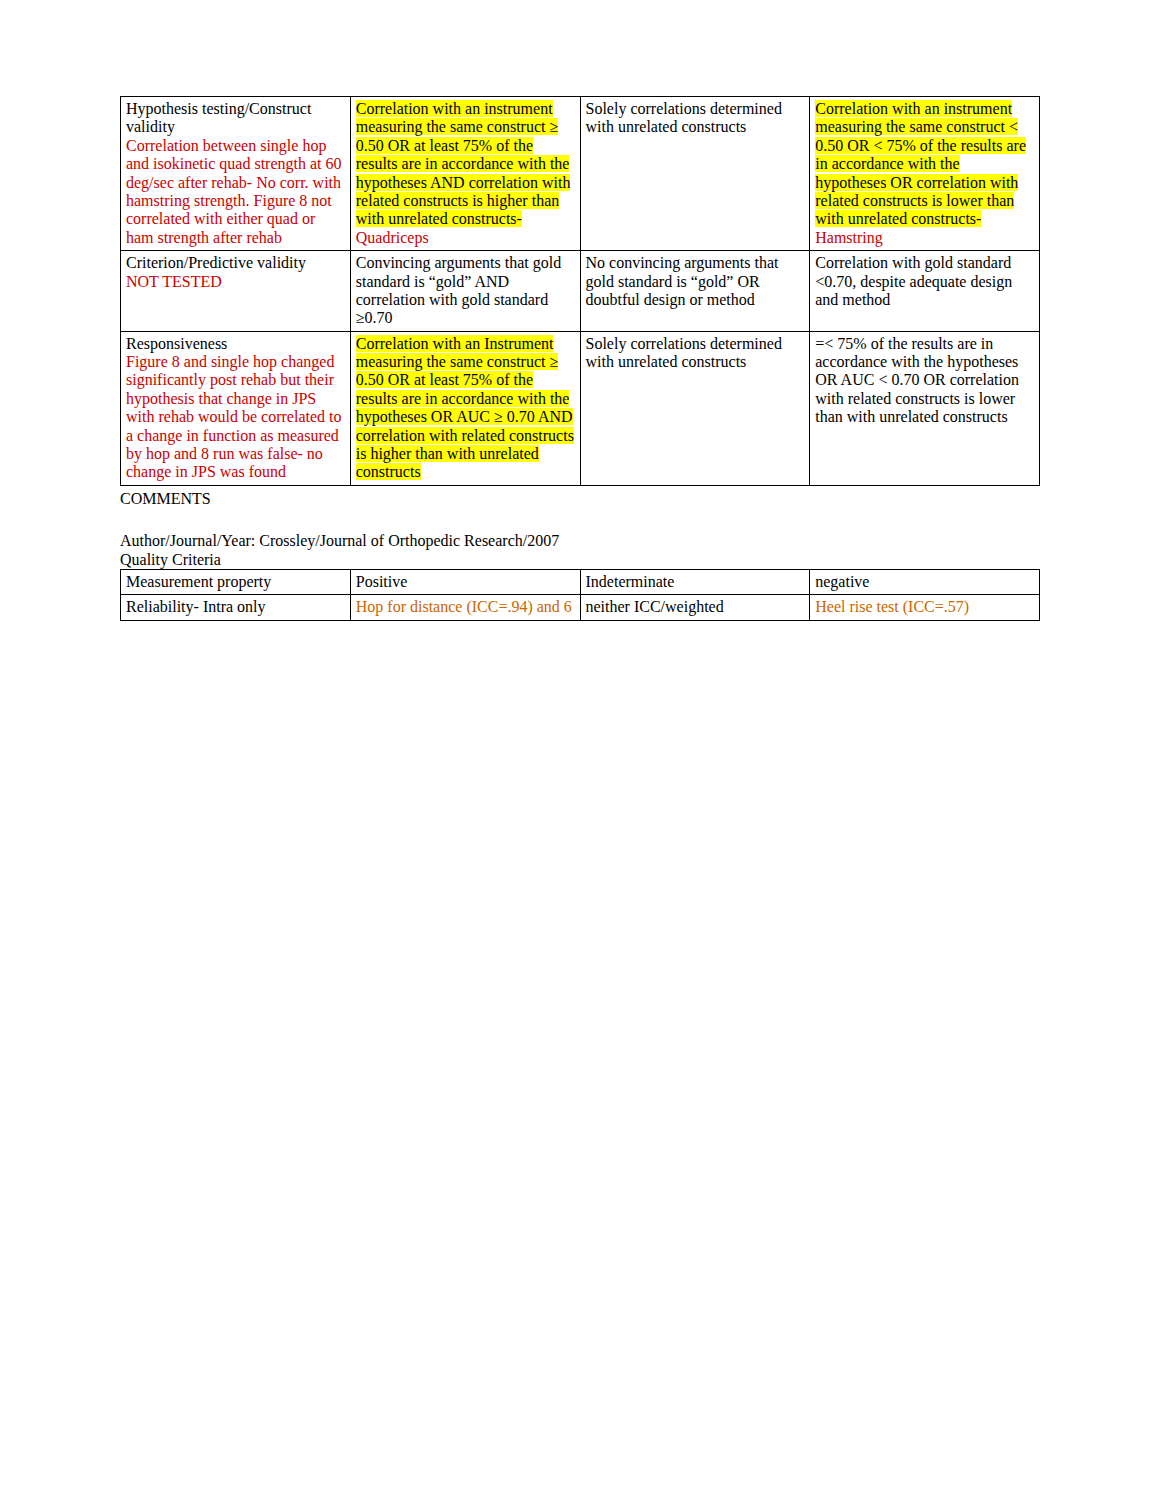| Hypothesis testing/Construct validity Correlation between single hop and isokinetic quad strength at 60 deg/sec after rehab- No corr. with hamstring strength. Figure 8 not correlated with either quad or ham strength after rehab | Correlation with an instrument measuring the same construct ≥ 0.50 OR at least 75% of the results are in accordance with the hypotheses AND correlation with related constructs is higher than with unrelated constructs- Quadriceps | Solely correlations determined with unrelated constructs | Correlation with an instrument measuring the same construct < 0.50 OR < 75% of the results are in accordance with the hypotheses OR correlation with related constructs is lower than with unrelated constructs- Hamstring |
| Criterion/Predictive validity NOT TESTED | Convincing arguments that gold standard is “gold” AND correlation with gold standard ≥0.70 | No convincing arguments that gold standard is “gold” OR doubtful design or method | Correlation with gold standard <0.70, despite adequate design and method |
| Responsiveness Figure 8 and single hop changed significantly post rehab but their hypothesis that change in JPS with rehab would be correlated to a change in function as measured by hop and 8 run was false- no change in JPS was found | Correlation with an Instrument measuring the same construct ≥ 0.50 OR at least 75% of the results are in accordance with the hypotheses OR AUC ≥ 0.70 AND correlation with related constructs is higher than with unrelated constructs | Solely correlations determined with unrelated constructs | =< 75% of the results are in accordance with the hypotheses OR AUC < 0.70 OR correlation with related constructs is lower than with unrelated constructs |
COMMENTS
Author/Journal/Year: Crossley/Journal of Orthopedic Research/2007
Quality Criteria
| Measurement property | Positive | Indeterminate | negative |
| Reliability- Intra only | Hop for distance (ICC=.94) and 6 | neither ICC/weighted | Heel rise test (ICC=.57) |